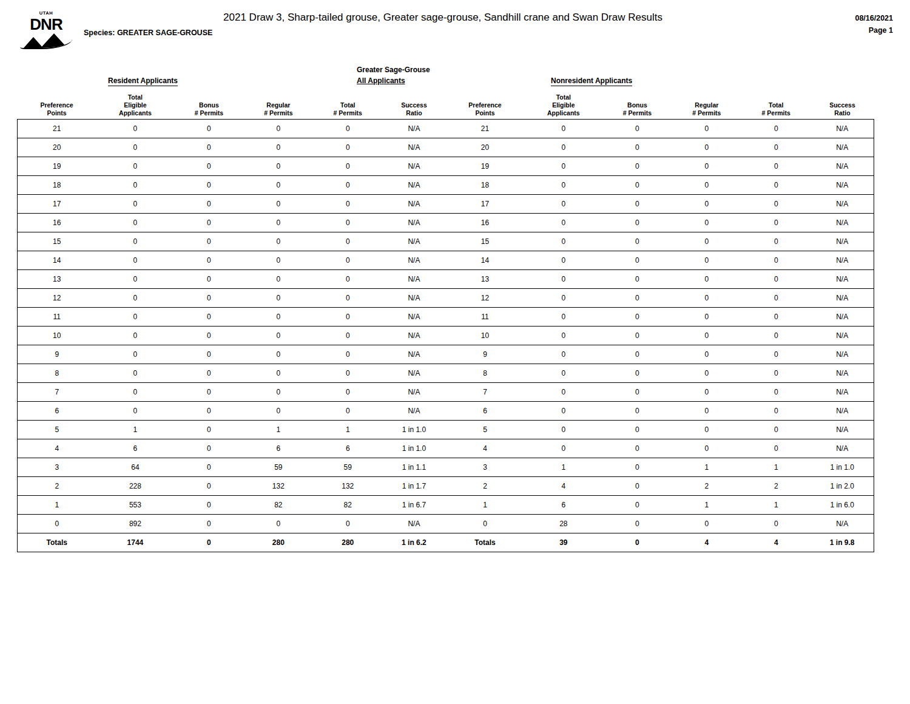UTAH
DNR
08/16/2021
Page 1
2021 Draw 3, Sharp-tailed grouse, Greater sage-grouse, Sandhill crane and Swan Draw Results
Species: GREATER SAGE-GROUSE
Greater Sage-Grouse Resident Applicants All Applicants Nonresident Applicants
| Preference Points | Total Eligible Applicants | Bonus # Permits | Regular # Permits | Total # Permits | Success Ratio | Preference Points | Total Eligible Applicants | Bonus # Permits | Regular # Permits | Total # Permits | Success Ratio | |
| --- | --- | --- | --- | --- | --- | --- | --- | --- | --- | --- | --- | --- |
| 21 | 0 | 0 | 0 | 0 | N/A | 21 | 0 | 0 | 0 | 0 | N/A | |
| 20 | 0 | 0 | 0 | 0 | N/A | 20 | 0 | 0 | 0 | 0 | N/A | |
| 19 | 0 | 0 | 0 | 0 | N/A | 19 | 0 | 0 | 0 | 0 | N/A | |
| 18 | 0 | 0 | 0 | 0 | N/A | 18 | 0 | 0 | 0 | 0 | N/A | |
| 17 | 0 | 0 | 0 | 0 | N/A | 17 | 0 | 0 | 0 | 0 | N/A | |
| 16 | 0 | 0 | 0 | 0 | N/A | 16 | 0 | 0 | 0 | 0 | N/A | |
| 15 | 0 | 0 | 0 | 0 | N/A | 15 | 0 | 0 | 0 | 0 | N/A | |
| 14 | 0 | 0 | 0 | 0 | N/A | 14 | 0 | 0 | 0 | 0 | N/A | |
| 13 | 0 | 0 | 0 | 0 | N/A | 13 | 0 | 0 | 0 | 0 | N/A | |
| 12 | 0 | 0 | 0 | 0 | N/A | 12 | 0 | 0 | 0 | 0 | N/A | |
| 11 | 0 | 0 | 0 | 0 | N/A | 11 | 0 | 0 | 0 | 0 | N/A | |
| 10 | 0 | 0 | 0 | 0 | N/A | 10 | 0 | 0 | 0 | 0 | N/A | |
| 9 | 0 | 0 | 0 | 0 | N/A | 9 | 0 | 0 | 0 | 0 | N/A | |
| 8 | 0 | 0 | 0 | 0 | N/A | 8 | 0 | 0 | 0 | 0 | N/A | |
| 7 | 0 | 0 | 0 | 0 | N/A | 7 | 0 | 0 | 0 | 0 | N/A | |
| 6 | 0 | 0 | 0 | 0 | N/A | 6 | 0 | 0 | 0 | 0 | N/A | |
| 5 | 1 | 0 | 1 | 1 | 1 in 1.0 | 5 | 0 | 0 | 0 | 0 | N/A | |
| 4 | 6 | 0 | 6 | 6 | 1 in 1.0 | 4 | 0 | 0 | 0 | 0 | N/A | |
| 3 | 64 | 0 | 59 | 59 | 1 in 1.1 | 3 | 1 | 0 | 1 | 1 | 1 in 1.0 | |
| 2 | 228 | 0 | 132 | 132 | 1 in 1.7 | 2 | 4 | 0 | 2 | 2 | 1 in 2.0 | |
| 1 | 553 | 0 | 82 | 82 | 1 in 6.7 | 1 | 6 | 0 | 1 | 1 | 1 in 6.0 | |
| 0 | 892 | 0 | 0 | 0 | N/A | 0 | 28 | 0 | 0 | 0 | N/A | |
| Totals | 1744 | 0 | 280 | 280 | 1 in 6.2 | Totals | 39 | 0 | 4 | 4 | 1 in 9.8 | |